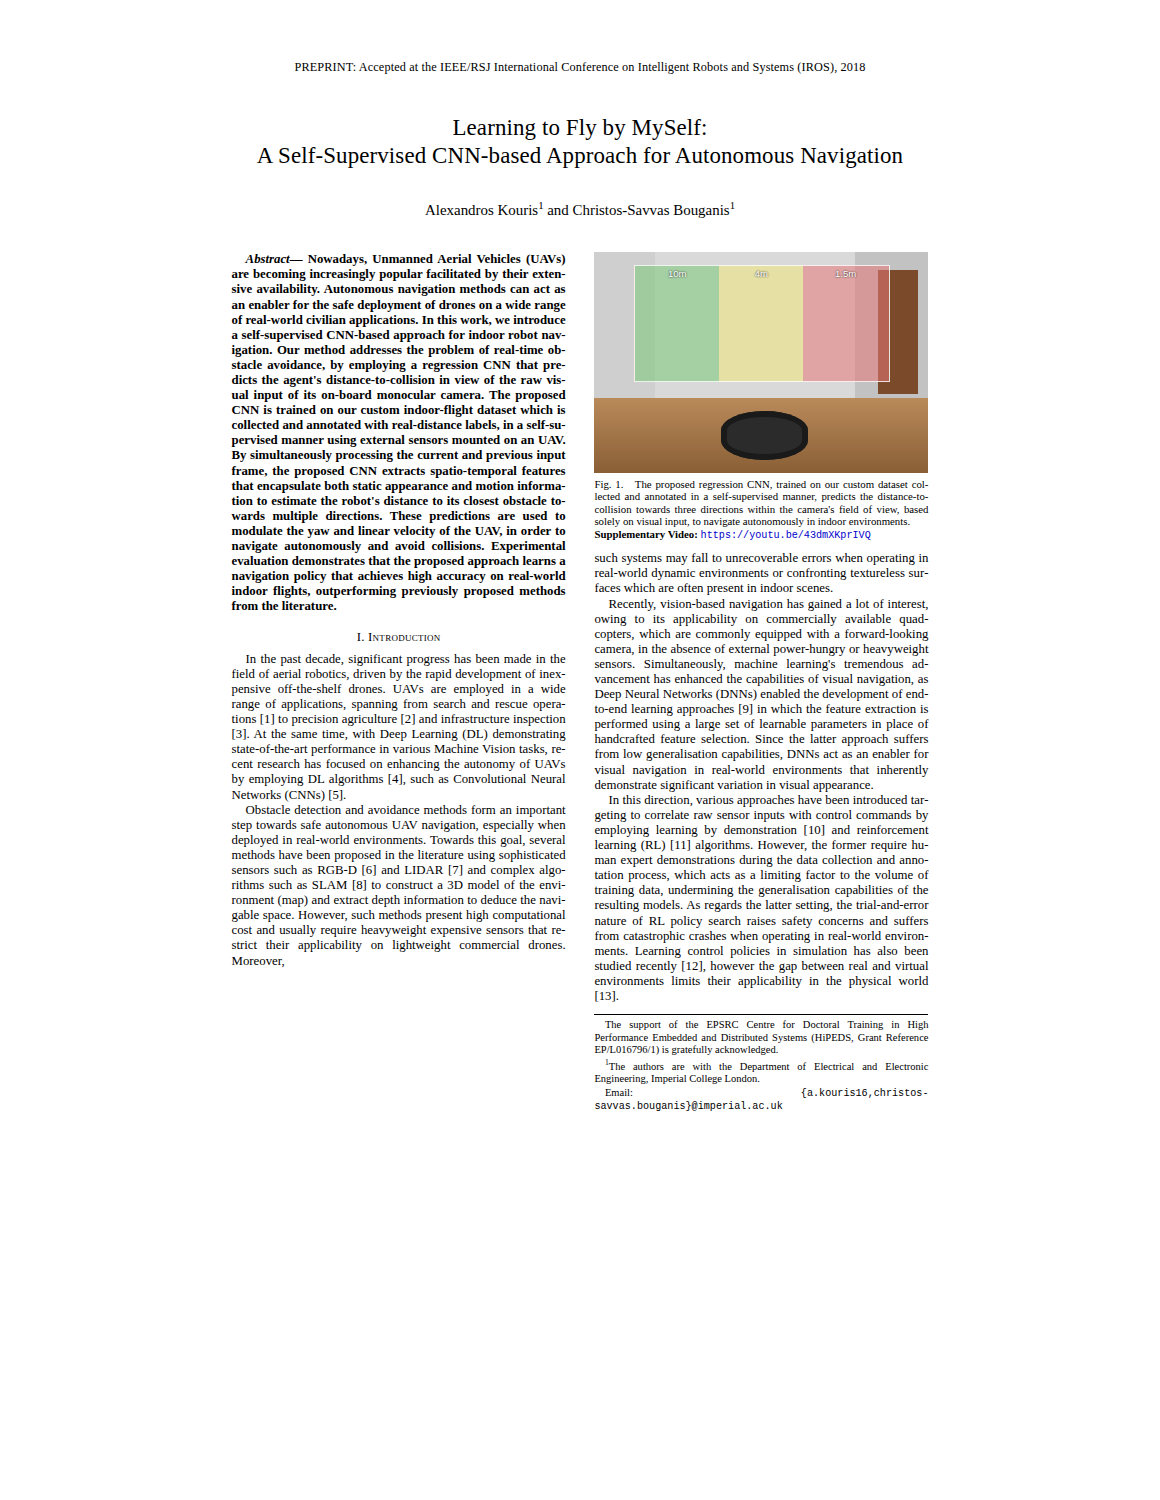PREPRINT: Accepted at the IEEE/RSJ International Conference on Intelligent Robots and Systems (IROS), 2018
Learning to Fly by MySelf:
A Self-Supervised CNN-based Approach for Autonomous Navigation
Alexandros Kouris1 and Christos-Savvas Bouganis1
Abstract— Nowadays, Unmanned Aerial Vehicles (UAVs) are becoming increasingly popular facilitated by their extensive availability. Autonomous navigation methods can act as an enabler for the safe deployment of drones on a wide range of real-world civilian applications. In this work, we introduce a self-supervised CNN-based approach for indoor robot navigation. Our method addresses the problem of real-time obstacle avoidance, by employing a regression CNN that predicts the agent's distance-to-collision in view of the raw visual input of its on-board monocular camera. The proposed CNN is trained on our custom indoor-flight dataset which is collected and annotated with real-distance labels, in a self-supervised manner using external sensors mounted on an UAV. By simultaneously processing the current and previous input frame, the proposed CNN extracts spatio-temporal features that encapsulate both static appearance and motion information to estimate the robot's distance to its closest obstacle towards multiple directions. These predictions are used to modulate the yaw and linear velocity of the UAV, in order to navigate autonomously and avoid collisions. Experimental evaluation demonstrates that the proposed approach learns a navigation policy that achieves high accuracy on real-world indoor flights, outperforming previously proposed methods from the literature.
I. Introduction
In the past decade, significant progress has been made in the field of aerial robotics, driven by the rapid development of inexpensive off-the-shelf drones. UAVs are employed in a wide range of applications, spanning from search and rescue operations [1] to precision agriculture [2] and infrastructure inspection [3]. At the same time, with Deep Learning (DL) demonstrating state-of-the-art performance in various Machine Vision tasks, recent research has focused on enhancing the autonomy of UAVs by employing DL algorithms [4], such as Convolutional Neural Networks (CNNs) [5].
Obstacle detection and avoidance methods form an important step towards safe autonomous UAV navigation, especially when deployed in real-world environments. Towards this goal, several methods have been proposed in the literature using sophisticated sensors such as RGB-D [6] and LIDAR [7] and complex algorithms such as SLAM [8] to construct a 3D model of the environment (map) and extract depth information to deduce the navigable space. However, such methods present high computational cost and usually require heavyweight expensive sensors that restrict their applicability on lightweight commercial drones. Moreover,
10m
4m
1.5m
Fig. 1. The proposed regression CNN, trained on our custom dataset collected and annotated in a self-supervised manner, predicts the distance-to-collision towards three directions within the camera's field of view, based solely on visual input, to navigate autonomously in indoor environments.
Supplementary Video: https://youtu.be/43dmXKprIVQ
such systems may fall to unrecoverable errors when operating in real-world dynamic environments or confronting textureless surfaces which are often present in indoor scenes.
Recently, vision-based navigation has gained a lot of interest, owing to its applicability on commercially available quadcopters, which are commonly equipped with a forward-looking camera, in the absence of external power-hungry or heavyweight sensors. Simultaneously, machine learning's tremendous advancement has enhanced the capabilities of visual navigation, as Deep Neural Networks (DNNs) enabled the development of end-to-end learning approaches [9] in which the feature extraction is performed using a large set of learnable parameters in place of handcrafted feature selection. Since the latter approach suffers from low generalisation capabilities, DNNs act as an enabler for visual navigation in real-world environments that inherently demonstrate significant variation in visual appearance.
In this direction, various approaches have been introduced targeting to correlate raw sensor inputs with control commands by employing learning by demonstration [10] and reinforcement learning (RL) [11] algorithms. However, the former require human expert demonstrations during the data collection and annotation process, which acts as a limiting factor to the volume of training data, undermining the generalisation capabilities of the resulting models. As regards the latter setting, the trial-and-error nature of RL policy search raises safety concerns and suffers from catastrophic crashes when operating in real-world environments. Learning control policies in simulation has also been studied recently [12], however the gap between real and virtual environments limits their applicability in the physical world [13].
The support of the EPSRC Centre for Doctoral Training in High Performance Embedded and Distributed Systems (HiPEDS, Grant Reference EP/L016796/1) is gratefully acknowledged.
1The authors are with the Department of Electrical and Electronic Engineering, Imperial College London.
Email: {a.kouris16,christos-savvas.bouganis}@imperial.ac.uk